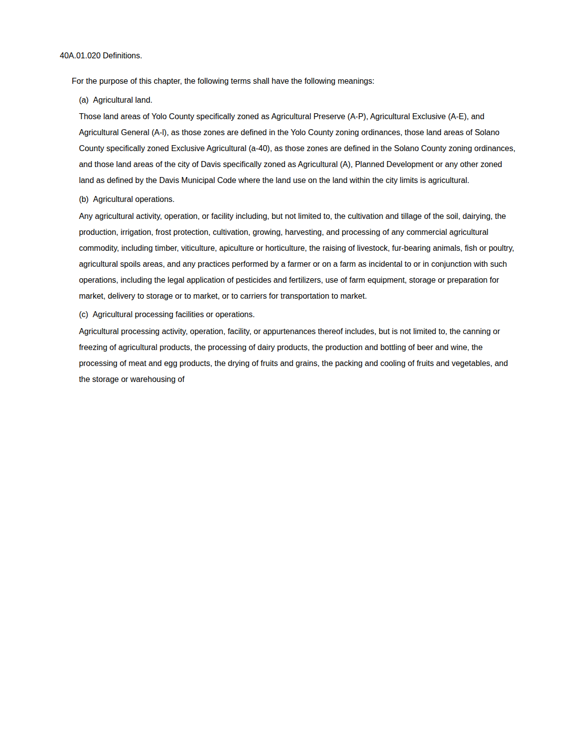40A.01.020 Definitions.
For the purpose of this chapter, the following terms shall have the following meanings:
(a) Agricultural land.
Those land areas of Yolo County specifically zoned as Agricultural Preserve (A-P), Agricultural Exclusive (A-E), and Agricultural General (A-l), as those zones are defined in the Yolo County zoning ordinances, those land areas of Solano County specifically zoned Exclusive Agricultural (a-40), as those zones are defined in the Solano County zoning ordinances, and those land areas of the city of Davis specifically zoned as Agricultural (A), Planned Development or any other zoned land as defined by the Davis Municipal Code where the land use on the land within the city limits is agricultural.
(b) Agricultural operations.
Any agricultural activity, operation, or facility including, but not limited to, the cultivation and tillage of the soil, dairying, the production, irrigation, frost protection, cultivation, growing, harvesting, and processing of any commercial agricultural commodity, including timber, viticulture, apiculture or horticulture, the raising of livestock, fur-bearing animals, fish or poultry, agricultural spoils areas, and any practices performed by a farmer or on a farm as incidental to or in conjunction with such operations, including the legal application of pesticides and fertilizers, use of farm equipment, storage or preparation for market, delivery to storage or to market, or to carriers for transportation to market.
(c) Agricultural processing facilities or operations.
Agricultural processing activity, operation, facility, or appurtenances thereof includes, but is not limited to, the canning or freezing of agricultural products, the processing of dairy products, the production and bottling of beer and wine, the processing of meat and egg products, the drying of fruits and grains, the packing and cooling of fruits and vegetables, and the storage or warehousing of